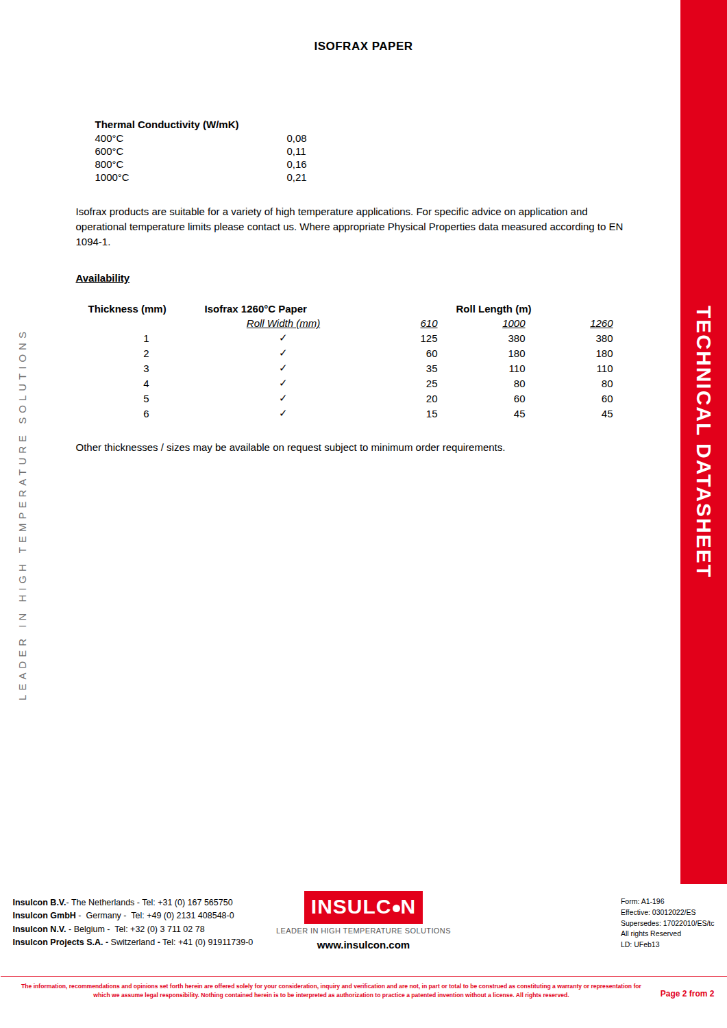LEADER IN HIGH TEMPERATURE SOLUTIONS
TECHNICAL DATASHEET
ISOFRAX PAPER
Thermal Conductivity (W/mK)
| 400°C | 0,08 |
| 600°C | 0,11 |
| 800°C | 0,16 |
| 1000°C | 0,21 |
Isofrax products are suitable for a variety of high temperature applications. For specific advice on application and operational temperature limits please contact us. Where appropriate Physical Properties data measured according to EN 1094-1.
Availability
| Thickness (mm) | Isofrax 1260°C Paper | Roll Length (m) |
| --- | --- | --- |
| | Roll Width (mm) | 610 | 1000 | 1260 |
| 1 | ✓ | 125 | 380 | 380 |
| 2 | ✓ | 60 | 180 | 180 |
| 3 | ✓ | 35 | 110 | 110 |
| 4 | ✓ | 25 | 80 | 80 |
| 5 | ✓ | 20 | 60 | 60 |
| 6 | ✓ | 15 | 45 | 45 |
Other thicknesses / sizes may be available on request subject to minimum order requirements.
Insulcon B.V.- The Netherlands - Tel: +31 (0) 167 565750
Insulcon GmbH - Germany - Tel: +49 (0) 2131 408548-0
Insulcon N.V. - Belgium - Tel: +32 (0) 3 711 02 78
Insulcon Projects S.A. - Switzerland - Tel: +41 (0) 91911739-0
INSULC N
LEADER IN HIGH TEMPERATURE SOLUTIONS
www.insulcon.com
Form: A1-196
Effective: 03012022/ES
Supersedes: 17022010/ES/tc
All rights Reserved
LD: UFeb13
The information, recommendations and opinions set forth herein are offered solely for your consideration, inquiry and verification and are not, in part or total to be construed as constituting a warranty or representation for which we assume legal responsibility. Nothing contained herein is to be interpreted as authorization to practice a patented invention without a license. All rights reserved.
Page 2 from 2